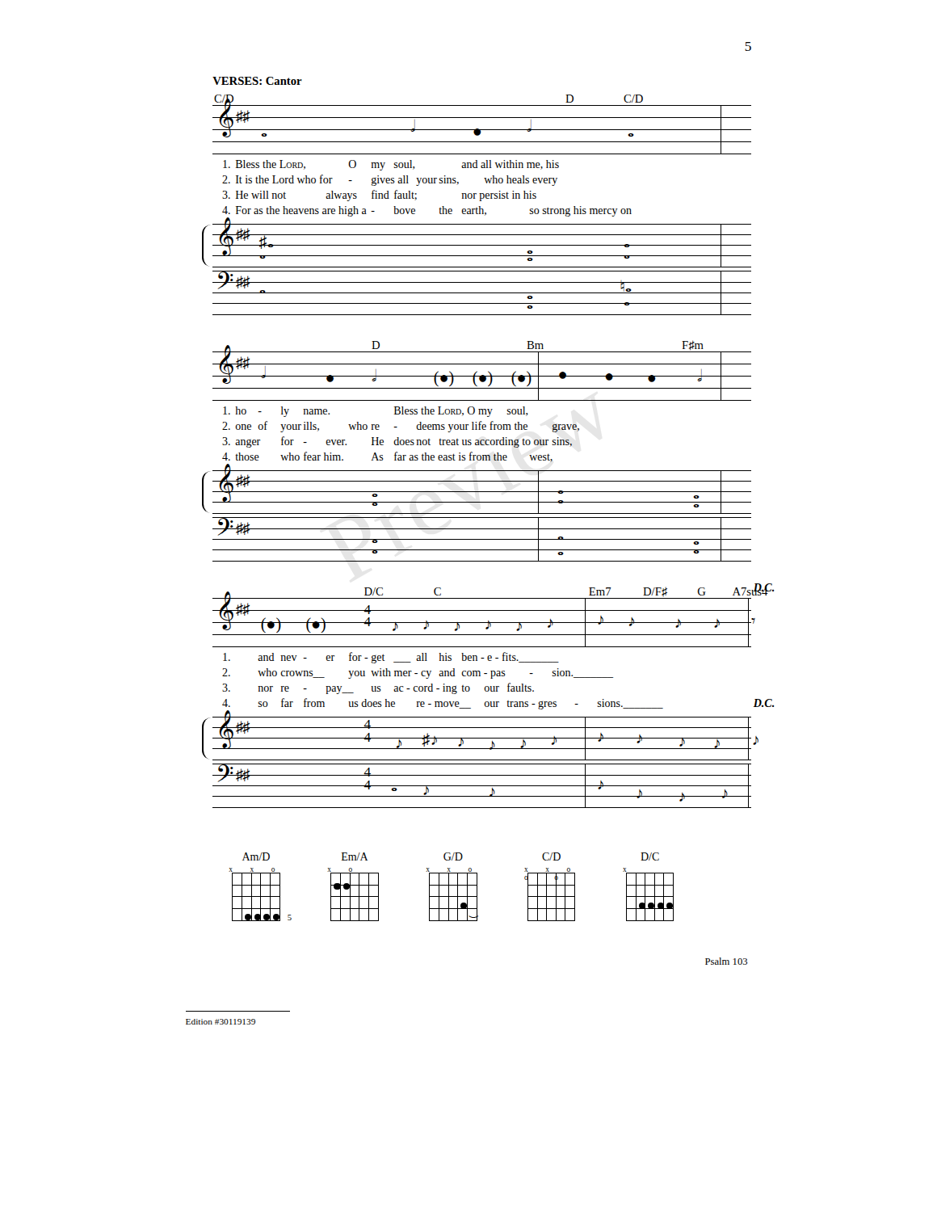Preview
5
VERSES: Cantor
C/D D C/D
𝄞 ♯♯
𝅝 𝅗𝅥 ● 𝅗𝅥 𝅝
1. Bless the Lord, O my soul, and all within me, his
2. It is the Lord who for - gives all your sins, who heals every
3. He will not always find fault; nor persist in his
4. For as the heavens are high a - bove the earth, so strong his mercy on
𝄞 ♯♯
♯𝅝 𝅝 𝅝 𝅝 𝅝 𝅝
𝄢 ♯♯
𝅝 𝅝 𝅝 ♮𝅝 𝅝
D Bm F♯m
𝄞 ♯♯
𝅗𝅥 ● 𝅗𝅥 (●) (●) (●) ● ● ● 𝅗𝅥
1. ho - ly name. Bless the Lord, O my soul,
2. one of your ills, who re - deems your life from the grave,
3. anger for - ever. He does not treat us according to our sins,
4. those who fear him. As far as the east is from the west,
𝄞 ♯♯
𝅝 𝅝 𝅝 𝅝 𝅝 𝅝
𝄢 ♯♯
𝅝 𝅝 𝅝 𝅝 𝅝 𝅝
D/C C Em7 D/F♯ G A7sus4
𝄞 ♯♯ 4
4
(●) (●) ♪ ♪ ♪ ♪ ♪ ♪ ♪ ♪ ♪ ♪ 𝄾
D.C.
1. and nev - er for - get ___ all his ben - e - fits._______
2. who crowns__ you with mer - cy and com - pas - sion._______
3. nor re - pay__ us ac - cord - ing to our faults.
4. so far from us does he re - move__ our trans - gres - sions._______
𝄞 ♯♯ 4
4
♪ ♯♪ ♪ ♪ ♪ ♪ ♪ ♪ ♪ ♪ ♪
D.C.
𝄢 ♯♯ 4
4
𝅝 ♪ ♪ ♪ ♪ ♪ ♪
Am/D
x x o
5
Em/A
x o
G/D
x x o
‿
C/D
x x o o  o
D/C
x
Psalm 103
Edition #30119139